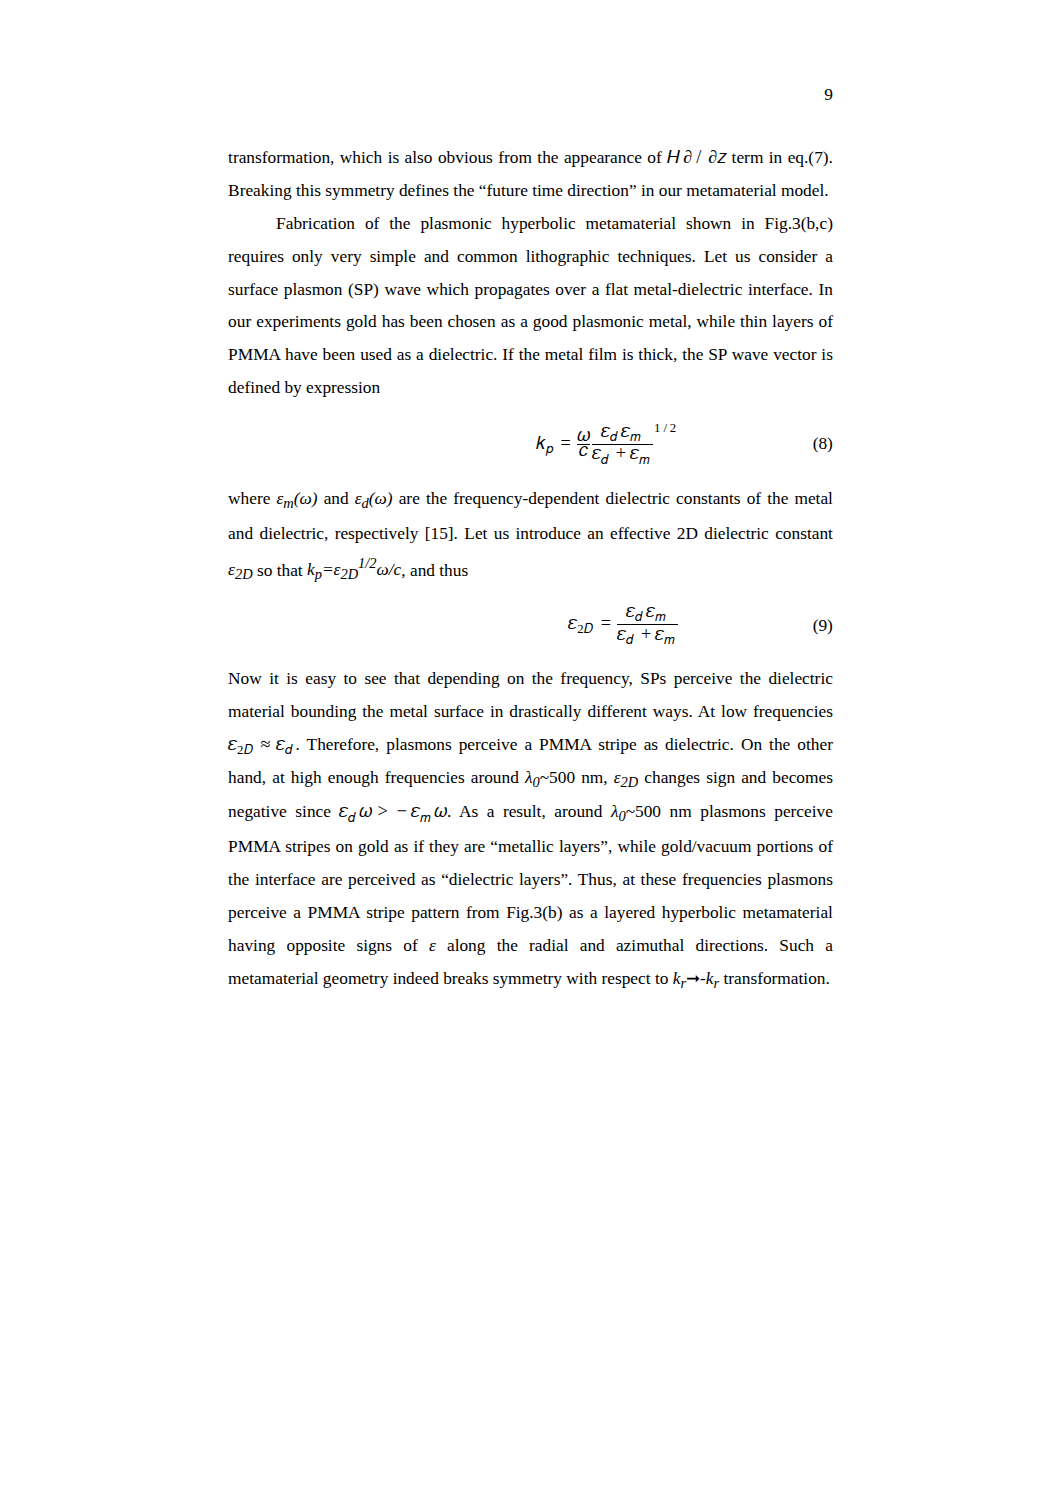9
transformation, which is also obvious from the appearance of H∂/∂z term in eq.(7). Breaking this symmetry defines the “future time direction” in our metamaterial model.
Fabrication of the plasmonic hyperbolic metamaterial shown in Fig.3(b,c) requires only very simple and common lithographic techniques. Let us consider a surface plasmon (SP) wave which propagates over a flat metal-dielectric interface. In our experiments gold has been chosen as a good plasmonic metal, while thin layers of PMMA have been used as a dielectric. If the metal film is thick, the SP wave vector is defined by expression
kp = ωc εdεm εd+εm 1/2
(8)
where εm(ω) and εd(ω) are the frequency-dependent dielectric constants of the metal and dielectric, respectively [15]. Let us introduce an effective 2D dielectric constant ε2D so that kp=ε2D1/2ω/c, and thus
ε2D = εdεm εd+εm
(9)
Now it is easy to see that depending on the frequency, SPs perceive the dielectric material bounding the metal surface in drastically different ways. At low frequencies ε2D ≈ εd . Therefore, plasmons perceive a PMMA stripe as dielectric. On the other hand, at high enough frequencies around λ0~500 nm, ε2D changes sign and becomes negative since εd ω > − εm ω . As a result, around λ0~500 nm plasmons perceive PMMA stripes on gold as if they are “metallic layers”, while gold/vacuum portions of the interface are perceived as “dielectric layers”. Thus, at these frequencies plasmons perceive a PMMA stripe pattern from Fig.3(b) as a layered hyperbolic metamaterial having opposite signs of ε along the radial and azimuthal directions. Such a metamaterial geometry indeed breaks symmetry with respect to kr➞-kr transformation.